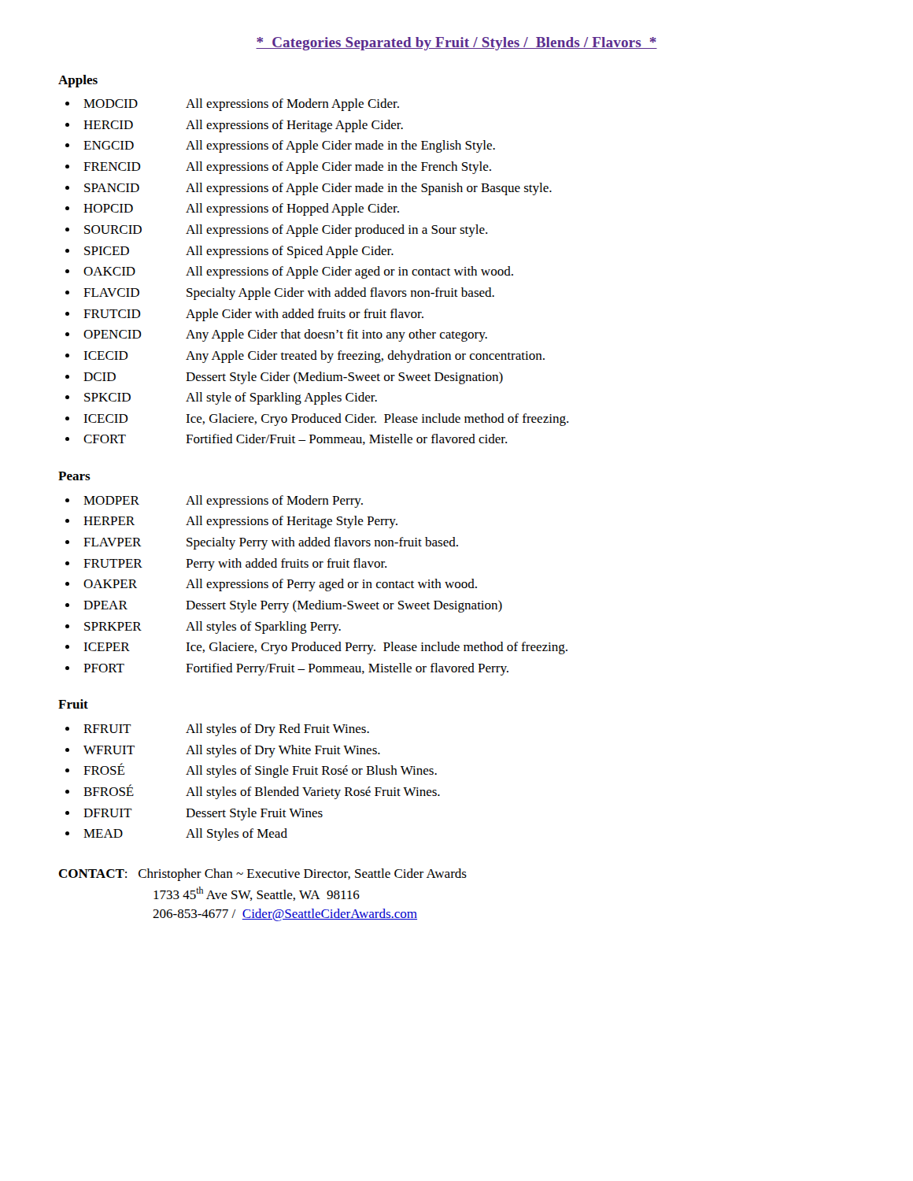* Categories Separated by Fruit / Styles / Blends / Flavors *
Apples
MODCID All expressions of Modern Apple Cider.
HERCID All expressions of Heritage Apple Cider.
ENGCID All expressions of Apple Cider made in the English Style.
FRENCID All expressions of Apple Cider made in the French Style.
SPANCID All expressions of Apple Cider made in the Spanish or Basque style.
HOPCID All expressions of Hopped Apple Cider.
SOURCID All expressions of Apple Cider produced in a Sour style.
SPICED All expressions of Spiced Apple Cider.
OAKCID All expressions of Apple Cider aged or in contact with wood.
FLAVCID Specialty Apple Cider with added flavors non-fruit based.
FRUTCID Apple Cider with added fruits or fruit flavor.
OPENCID Any Apple Cider that doesn’t fit into any other category.
ICECID Any Apple Cider treated by freezing, dehydration or concentration.
DCID Dessert Style Cider (Medium-Sweet or Sweet Designation)
SPKCID All style of Sparkling Apples Cider.
ICECID Ice, Glaciere, Cryo Produced Cider. Please include method of freezing.
CFORT Fortified Cider/Fruit – Pommeau, Mistelle or flavored cider.
Pears
MODPER All expressions of Modern Perry.
HERPER All expressions of Heritage Style Perry.
FLAVPER Specialty Perry with added flavors non-fruit based.
FRUTPER Perry with added fruits or fruit flavor.
OAKPER All expressions of Perry aged or in contact with wood.
DPEAR Dessert Style Perry (Medium-Sweet or Sweet Designation)
SPRKPER All styles of Sparkling Perry.
ICEPER Ice, Glaciere, Cryo Produced Perry. Please include method of freezing.
PFORT Fortified Perry/Fruit – Pommeau, Mistelle or flavored Perry.
Fruit
RFRUIT All styles of Dry Red Fruit Wines.
WFRUIT All styles of Dry White Fruit Wines.
FROSÉ All styles of Single Fruit Rosé or Blush Wines.
BFROSÉ All styles of Blended Variety Rosé Fruit Wines.
DFRUIT Dessert Style Fruit Wines
MEAD All Styles of Mead
CONTACT: Christopher Chan ~ Executive Director, Seattle Cider Awards
1733 45th Ave SW, Seattle, WA 98116
206-853-4677 / Cider@SeattleCiderAwards.com